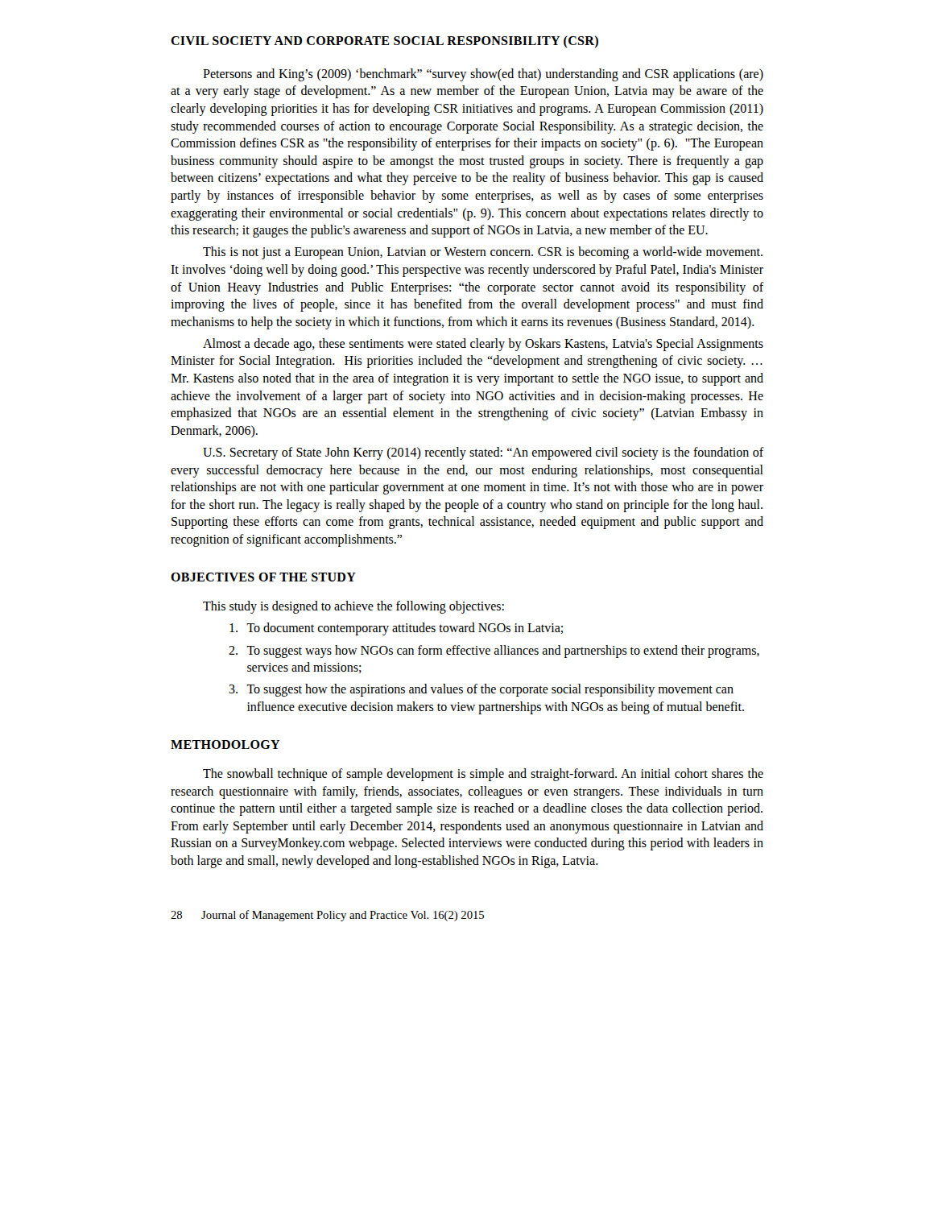Civil Society and Corporate Social Responsibility (CSR)
Petersons and King’s (2009) ‘benchmark” “survey show(ed that) understanding and CSR applications (are) at a very early stage of development.” As a new member of the European Union, Latvia may be aware of the clearly developing priorities it has for developing CSR initiatives and programs. A European Commission (2011) study recommended courses of action to encourage Corporate Social Responsibility. As a strategic decision, the Commission defines CSR as "the responsibility of enterprises for their impacts on society" (p. 6). "The European business community should aspire to be amongst the most trusted groups in society. There is frequently a gap between citizens’ expectations and what they perceive to be the reality of business behavior. This gap is caused partly by instances of irresponsible behavior by some enterprises, as well as by cases of some enterprises exaggerating their environmental or social credentials" (p. 9). This concern about expectations relates directly to this research; it gauges the public's awareness and support of NGOs in Latvia, a new member of the EU.
This is not just a European Union, Latvian or Western concern. CSR is becoming a world-wide movement. It involves ‘doing well by doing good.’ This perspective was recently underscored by Praful Patel, India's Minister of Union Heavy Industries and Public Enterprises: “the corporate sector cannot avoid its responsibility of improving the lives of people, since it has benefited from the overall development process" and must find mechanisms to help the society in which it functions, from which it earns its revenues (Business Standard, 2014).
Almost a decade ago, these sentiments were stated clearly by Oskars Kastens, Latvia's Special Assignments Minister for Social Integration. His priorities included the “development and strengthening of civic society. … Mr. Kastens also noted that in the area of integration it is very important to settle the NGO issue, to support and achieve the involvement of a larger part of society into NGO activities and in decision-making processes. He emphasized that NGOs are an essential element in the strengthening of civic society” (Latvian Embassy in Denmark, 2006).
U.S. Secretary of State John Kerry (2014) recently stated: “An empowered civil society is the foundation of every successful democracy here because in the end, our most enduring relationships, most consequential relationships are not with one particular government at one moment in time. It’s not with those who are in power for the short run. The legacy is really shaped by the people of a country who stand on principle for the long haul. Supporting these efforts can come from grants, technical assistance, needed equipment and public support and recognition of significant accomplishments.”
Objectives of the Study
This study is designed to achieve the following objectives:
To document contemporary attitudes toward NGOs in Latvia;
To suggest ways how NGOs can form effective alliances and partnerships to extend their programs, services and missions;
To suggest how the aspirations and values of the corporate social responsibility movement can influence executive decision makers to view partnerships with NGOs as being of mutual benefit.
Methodology
The snowball technique of sample development is simple and straight-forward. An initial cohort shares the research questionnaire with family, friends, associates, colleagues or even strangers. These individuals in turn continue the pattern until either a targeted sample size is reached or a deadline closes the data collection period. From early September until early December 2014, respondents used an anonymous questionnaire in Latvian and Russian on a SurveyMonkey.com webpage. Selected interviews were conducted during this period with leaders in both large and small, newly developed and long-established NGOs in Riga, Latvia.
28 Journal of Management Policy and Practice Vol. 16(2) 2015